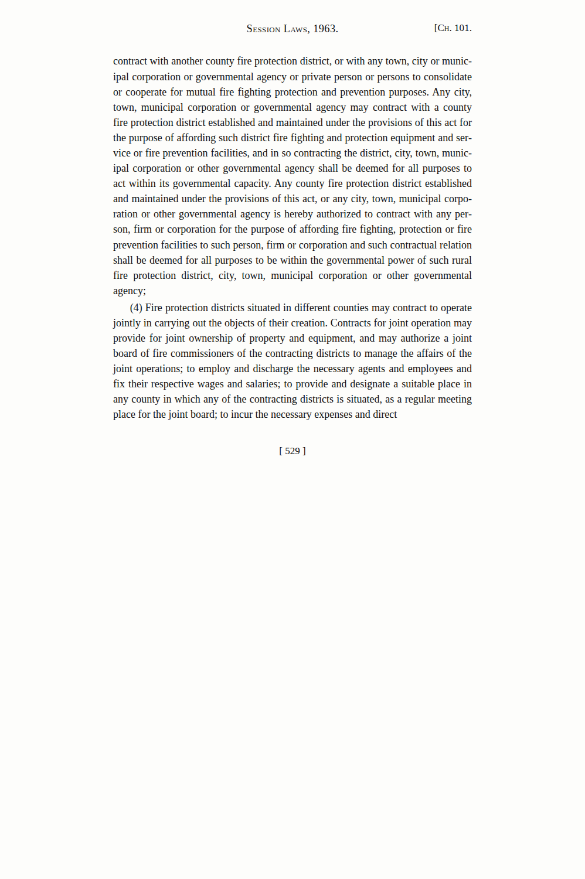Session Laws, 1963. [Ch. 101.
contract with another county fire protection district, or with any town, city or municipal corporation or governmental agency or private person or persons to consolidate or cooperate for mutual fire fighting protection and prevention purposes. Any city, town, municipal corporation or governmental agency may contract with a county fire protection district established and maintained under the provisions of this act for the purpose of affording such district fire fighting and protection equipment and service or fire prevention facilities, and in so contracting the district, city, town, municipal corporation or other governmental agency shall be deemed for all purposes to act within its governmental capacity. Any county fire protection district established and maintained under the provisions of this act, or any city, town, municipal corporation or other governmental agency is hereby authorized to contract with any person, firm or corporation for the purpose of affording fire fighting, protection or fire prevention facilities to such person, firm or corporation and such contractual relation shall be deemed for all purposes to be within the governmental power of such rural fire protection district, city, town, municipal corporation or other governmental agency;
(4) Fire protection districts situated in different counties may contract to operate jointly in carrying out the objects of their creation. Contracts for joint operation may provide for joint ownership of property and equipment, and may authorize a joint board of fire commissioners of the contracting districts to manage the affairs of the joint operations; to employ and discharge the necessary agents and employees and fix their respective wages and salaries; to provide and designate a suitable place in any county in which any of the contracting districts is situated, as a regular meeting place for the joint board; to incur the necessary expenses and direct
[ 529 ]